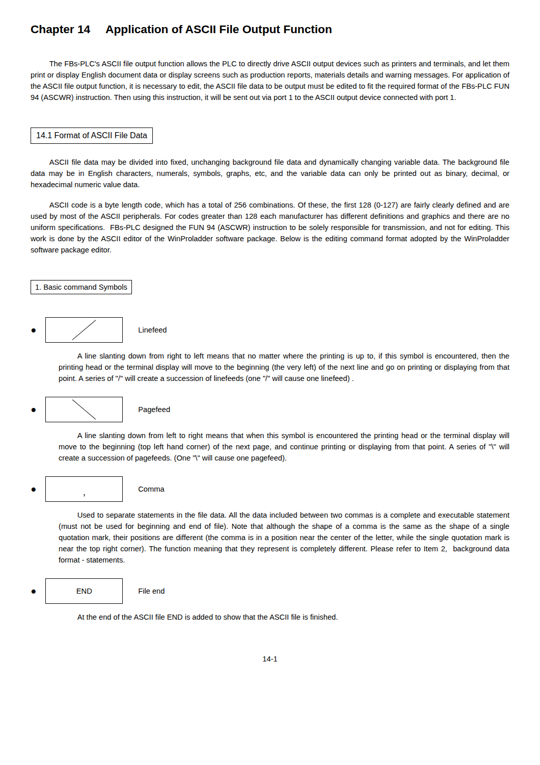Chapter 14 Application of ASCII File Output Function
The FBs-PLC's ASCII file output function allows the PLC to directly drive ASCII output devices such as printers and terminals, and let them print or display English document data or display screens such as production reports, materials details and warning messages. For application of the ASCII file output function, it is necessary to edit, the ASCII file data to be output must be edited to fit the required format of the FBs-PLC FUN 94 (ASCWR) instruction. Then using this instruction, it will be sent out via port 1 to the ASCII output device connected with port 1.
14.1 Format of ASCII File Data
ASCII file data may be divided into fixed, unchanging background file data and dynamically changing variable data. The background file data may be in English characters, numerals, symbols, graphs, etc, and the variable data can only be printed out as binary, decimal, or hexadecimal numeric value data.
ASCII code is a byte length code, which has a total of 256 combinations. Of these, the first 128 (0-127) are fairly clearly defined and are used by most of the ASCII peripherals. For codes greater than 128 each manufacturer has different definitions and graphics and there are no uniform specifications. FBs-PLC designed the FUN 94 (ASCWR) instruction to be solely responsible for transmission, and not for editing. This work is done by the ASCII editor of the WinProladder software package. Below is the editing command format adopted by the WinProladder software package editor.
1. Basic command Symbols
●
Linefeed
A line slanting down from right to left means that no matter where the printing is up to, if this symbol is encountered, then the printing head or the terminal display will move to the beginning (the very left) of the next line and go on printing or displaying from that point. A series of "/" will create a succession of linefeeds (one "/" will cause one linefeed) .
●
Pagefeed
A line slanting down from left to right means that when this symbol is encountered the printing head or the terminal display will move to the beginning (top left hand corner) of the next page, and continue printing or displaying from that point. A series of "\" will create a succession of pagefeeds. (One "\" will cause one pagefeed).
●
,
Comma
Used to separate statements in the file data. All the data included between two commas is a complete and executable statement (must not be used for beginning and end of file). Note that although the shape of a comma is the same as the shape of a single quotation mark, their positions are different (the comma is in a position near the center of the letter, while the single quotation mark is near the top right corner). The function meaning that they represent is completely different. Please refer to Item 2, background data format - statements.
●
END
File end
At the end of the ASCII file END is added to show that the ASCII file is finished.
14-1